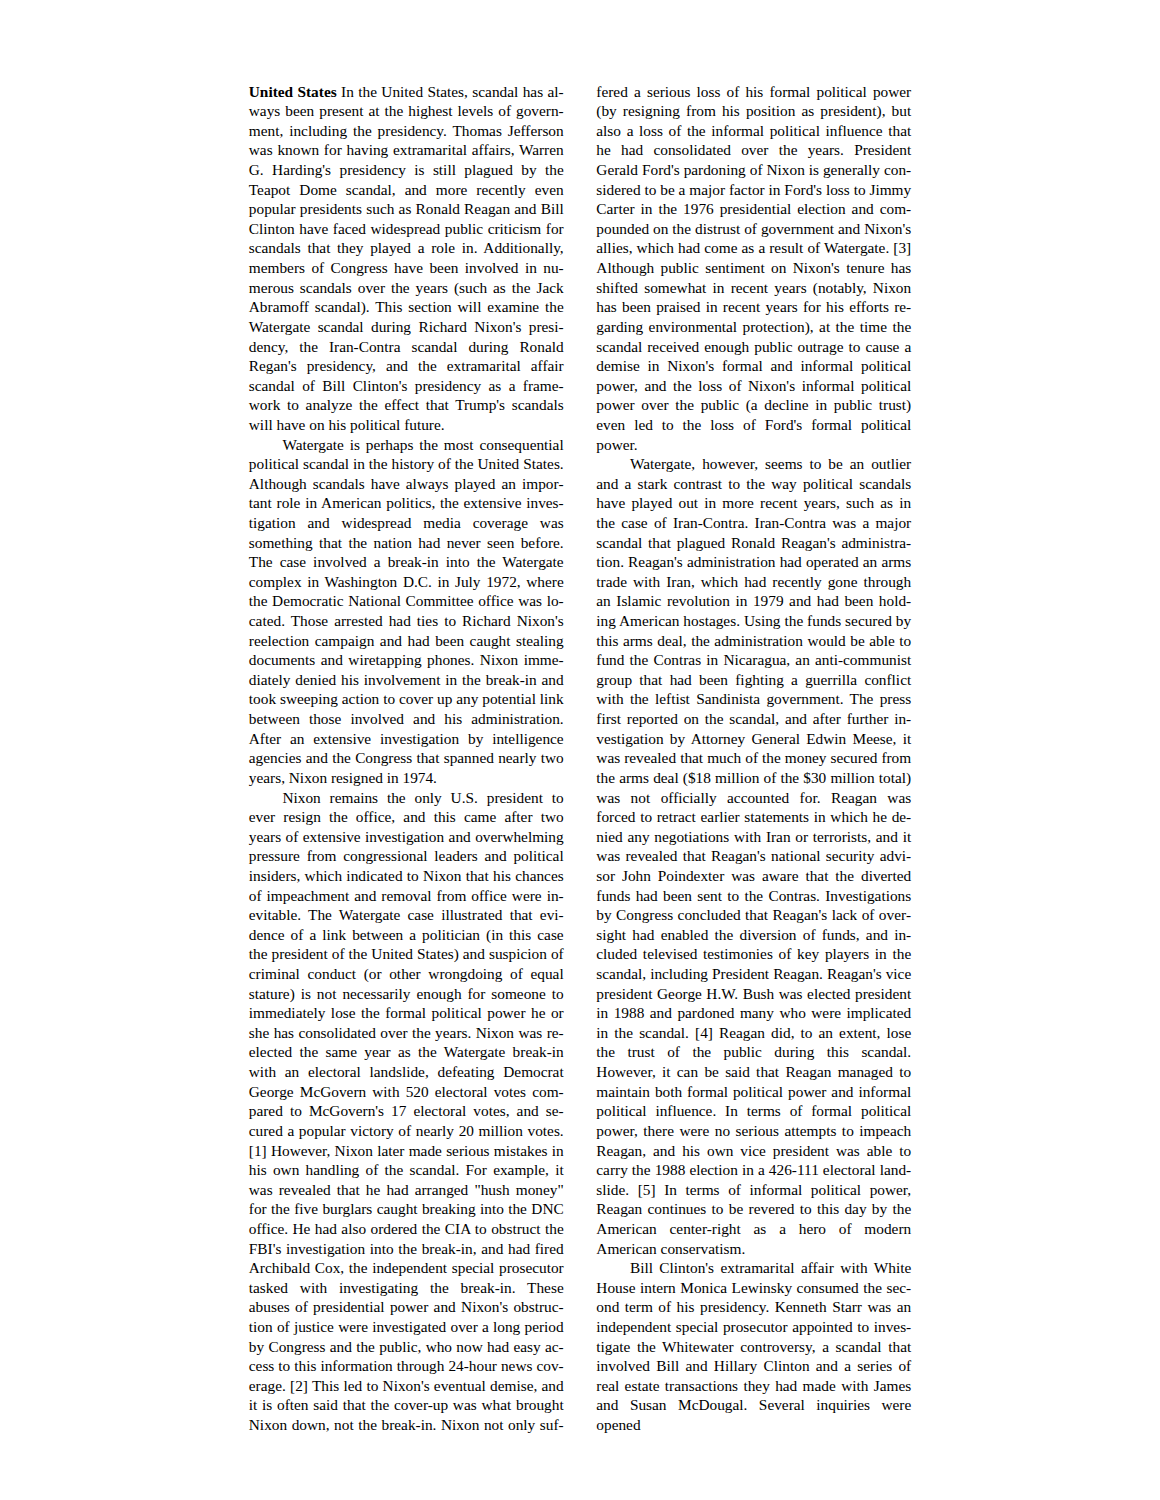United States In the United States, scandal has always been present at the highest levels of government, including the presidency. Thomas Jefferson was known for having extramarital affairs, Warren G. Harding's presidency is still plagued by the Teapot Dome scandal, and more recently even popular presidents such as Ronald Reagan and Bill Clinton have faced widespread public criticism for scandals that they played a role in. Additionally, members of Congress have been involved in numerous scandals over the years (such as the Jack Abramoff scandal). This section will examine the Watergate scandal during Richard Nixon's presidency, the Iran-Contra scandal during Ronald Regan's presidency, and the extramarital affair scandal of Bill Clinton's presidency as a framework to analyze the effect that Trump's scandals will have on his political future.
Watergate is perhaps the most consequential political scandal in the history of the United States. Although scandals have always played an important role in American politics, the extensive investigation and widespread media coverage was something that the nation had never seen before. The case involved a break-in into the Watergate complex in Washington D.C. in July 1972, where the Democratic National Committee office was located. Those arrested had ties to Richard Nixon's reelection campaign and had been caught stealing documents and wiretapping phones. Nixon immediately denied his involvement in the break-in and took sweeping action to cover up any potential link between those involved and his administration. After an extensive investigation by intelligence agencies and the Congress that spanned nearly two years, Nixon resigned in 1974.
Nixon remains the only U.S. president to ever resign the office, and this came after two years of extensive investigation and overwhelming pressure from congressional leaders and political insiders, which indicated to Nixon that his chances of impeachment and removal from office were inevitable. The Watergate case illustrated that evidence of a link between a politician (in this case the president of the United States) and suspicion of criminal conduct (or other wrongdoing of equal stature) is not necessarily enough for someone to immediately lose the formal political power he or she has consolidated over the years. Nixon was reelected the same year as the Watergate break-in with an electoral landslide, defeating Democrat George McGovern with 520 electoral votes compared to McGovern's 17 electoral votes, and secured a popular victory of nearly 20 million votes. [1] However, Nixon later made serious mistakes in his own handling of the scandal. For example, it was revealed that he had arranged "hush money" for the five burglars caught breaking into the DNC office. He had also ordered the CIA to obstruct the FBI's investigation into the break-in, and had fired Archibald Cox, the independent special prosecutor tasked with investigating the break-in. These abuses of presidential power and Nixon's obstruction of justice were investigated over a long period by Congress and the public, who now had easy access to this information through 24-hour news coverage. [2] This led to Nixon's eventual demise, and it is often said that the cover-up was what brought Nixon down, not the break-in. Nixon not only suffered a serious loss of his formal political power (by resigning from his position as president), but also a loss of the informal political influence that he had consolidated over the years. President Gerald Ford's pardoning of Nixon is generally considered to be a major factor in Ford's loss to Jimmy Carter in the 1976 presidential election and compounded on the distrust of government and Nixon's allies, which had come as a result of Watergate. [3] Although public sentiment on Nixon's tenure has shifted somewhat in recent years (notably, Nixon has been praised in recent years for his efforts regarding environmental protection), at the time the scandal received enough public outrage to cause a demise in Nixon's formal and informal political power, and the loss of Nixon's informal political power over the public (a decline in public trust) even led to the loss of Ford's formal political power.
Watergate, however, seems to be an outlier and a stark contrast to the way political scandals have played out in more recent years, such as in the case of Iran-Contra. Iran-Contra was a major scandal that plagued Ronald Reagan's administration. Reagan's administration had operated an arms trade with Iran, which had recently gone through an Islamic revolution in 1979 and had been holding American hostages. Using the funds secured by this arms deal, the administration would be able to fund the Contras in Nicaragua, an anti-communist group that had been fighting a guerrilla conflict with the leftist Sandinista government. The press first reported on the scandal, and after further investigation by Attorney General Edwin Meese, it was revealed that much of the money secured from the arms deal ($18 million of the $30 million total) was not officially accounted for. Reagan was forced to retract earlier statements in which he denied any negotiations with Iran or terrorists, and it was revealed that Reagan's national security advisor John Poindexter was aware that the diverted funds had been sent to the Contras. Investigations by Congress concluded that Reagan's lack of oversight had enabled the diversion of funds, and included televised testimonies of key players in the scandal, including President Reagan. Reagan's vice president George H.W. Bush was elected president in 1988 and pardoned many who were implicated in the scandal. [4] Reagan did, to an extent, lose the trust of the public during this scandal. However, it can be said that Reagan managed to maintain both formal political power and informal political influence. In terms of formal political power, there were no serious attempts to impeach Reagan, and his own vice president was able to carry the 1988 election in a 426-111 electoral landslide. [5] In terms of informal political power, Reagan continues to be revered to this day by the American center-right as a hero of modern American conservatism.
Bill Clinton's extramarital affair with White House intern Monica Lewinsky consumed the second term of his presidency. Kenneth Starr was an independent special prosecutor appointed to investigate the Whitewater controversy, a scandal that involved Bill and Hillary Clinton and a series of real estate transactions they had made with James and Susan McDougal. Several inquiries were opened